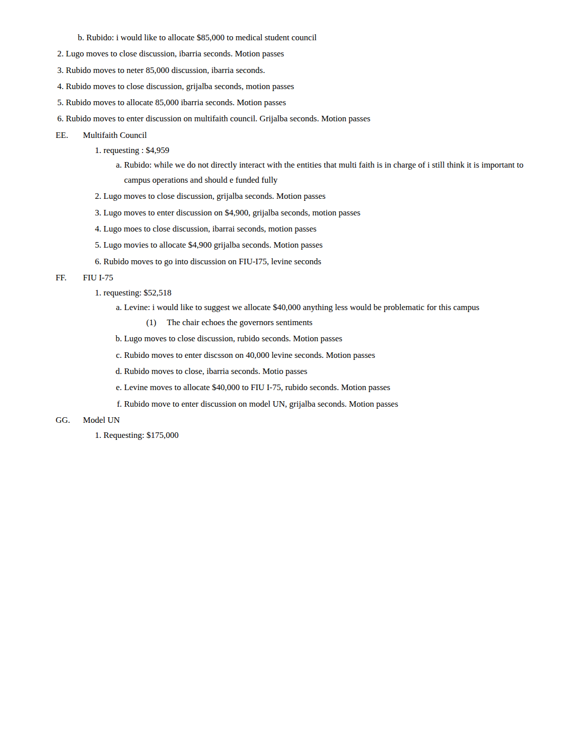Rubido: i would like to allocate $85,000 to medical student council
Lugo moves to close discussion, ibarria seconds. Motion passes
Rubido moves to neter 85,000 discussion, ibarria seconds.
Rubido moves to close discussion, grijalba seconds, motion passes
Rubido moves to allocate 85,000 ibarria seconds. Motion passes
Rubido moves to enter discussion on multifaith council. Grijalba seconds. Motion passes
EE. Multifaith Council
requesting : $4,959
Rubido: while we do not directly interact with the entities that multi faith is in charge of i still think it is important to campus operations and should e funded fully
Lugo moves to close discussion, grijalba seconds. Motion passes
Lugo moves to enter discussion on $4,900, grijalba seconds, motion passes
Lugo moes to close discussion, ibarrai seconds, motion passes
Lugo movies to allocate $4,900 grijalba seconds. Motion passes
Rubido moves to go into discussion on FIU-I75, levine seconds
FF. FIU I-75
requesting: $52,518
Levine: i would like to suggest we allocate $40,000 anything less would be problematic for this campus
(1) The chair echoes the governors sentiments
Lugo moves to close discussion, rubido seconds. Motion passes
Rubido moves to enter discsson on 40,000 levine seconds. Motion passes
Rubido moves to close, ibarria seconds. Motio passes
Levine moves to allocate $40,000 to FIU I-75, rubido seconds. Motion passes
Rubido move to enter discussion on model UN, grijalba seconds. Motion passes
GG. Model UN
Requesting: $175,000